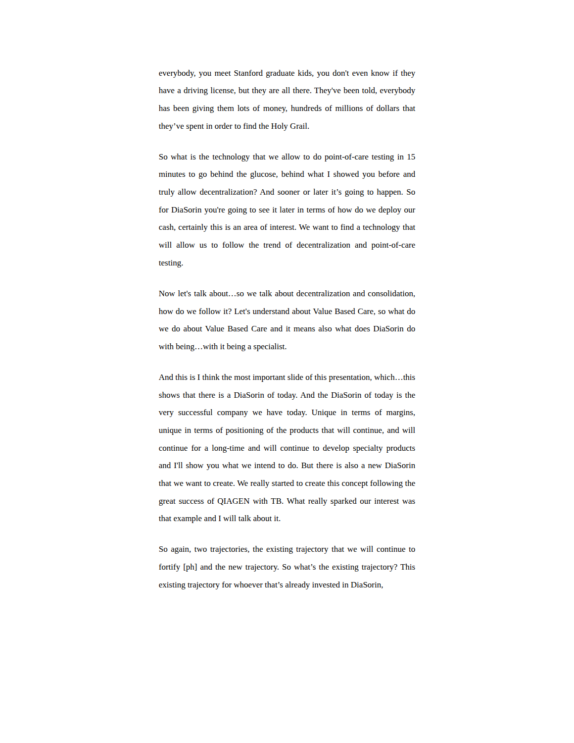everybody, you meet Stanford graduate kids, you don't even know if they have a driving license, but they are all there. They've been told, everybody has been giving them lots of money, hundreds of millions of dollars that they’ve spent in order to find the Holy Grail.
So what is the technology that we allow to do point-of-care testing in 15 minutes to go behind the glucose, behind what I showed you before and truly allow decentralization? And sooner or later it’s going to happen. So for DiaSorin you're going to see it later in terms of how do we deploy our cash, certainly this is an area of interest. We want to find a technology that will allow us to follow the trend of decentralization and point-of-care testing.
Now let's talk about…so we talk about decentralization and consolidation, how do we follow it? Let's understand about Value Based Care, so what do we do about Value Based Care and it means also what does DiaSorin do with being…with it being a specialist.
And this is I think the most important slide of this presentation, which…this shows that there is a DiaSorin of today. And the DiaSorin of today is the very successful company we have today. Unique in terms of margins, unique in terms of positioning of the products that will continue, and will continue for a long-time and will continue to develop specialty products and I'll show you what we intend to do. But there is also a new DiaSorin that we want to create. We really started to create this concept following the great success of QIAGEN with TB. What really sparked our interest was that example and I will talk about it.
So again, two trajectories, the existing trajectory that we will continue to fortify [ph] and the new trajectory. So what’s the existing trajectory? This existing trajectory for whoever that’s already invested in DiaSorin,